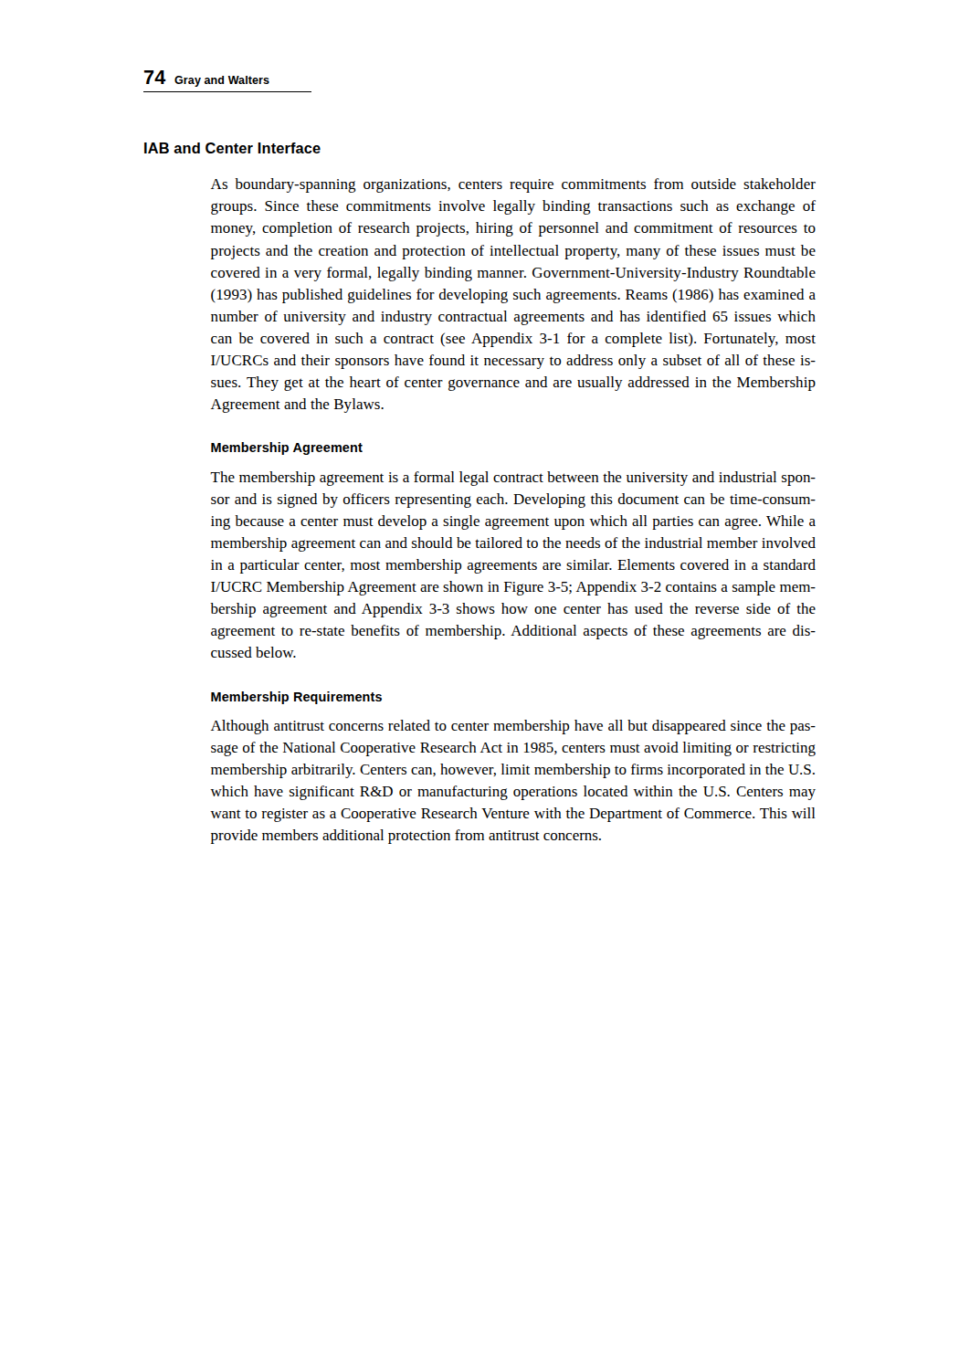74 Gray and Walters
IAB and Center Interface
As boundary-spanning organizations, centers require commitments from outside stakeholder groups. Since these commitments involve legally binding transactions such as exchange of money, completion of research projects, hiring of personnel and commitment of resources to projects and the creation and protection of intellectual property, many of these issues must be covered in a very formal, legally binding manner. Government-University-Industry Roundtable (1993) has published guidelines for developing such agreements. Reams (1986) has examined a number of university and industry contractual agreements and has identified 65 issues which can be covered in such a contract (see Appendix 3-1 for a complete list). Fortunately, most I/UCRCs and their sponsors have found it necessary to address only a subset of all of these issues. They get at the heart of center governance and are usually addressed in the Membership Agreement and the Bylaws.
Membership Agreement
The membership agreement is a formal legal contract between the university and industrial sponsor and is signed by officers representing each. Developing this document can be time-consuming because a center must develop a single agreement upon which all parties can agree. While a membership agreement can and should be tailored to the needs of the industrial member involved in a particular center, most membership agreements are similar. Elements covered in a standard I/UCRC Membership Agreement are shown in Figure 3-5; Appendix 3-2 contains a sample membership agreement and Appendix 3-3 shows how one center has used the reverse side of the agreement to re-state benefits of membership. Additional aspects of these agreements are discussed below.
Membership Requirements
Although antitrust concerns related to center membership have all but disappeared since the passage of the National Cooperative Research Act in 1985, centers must avoid limiting or restricting membership arbitrarily. Centers can, however, limit membership to firms incorporated in the U.S. which have significant R&D or manufacturing operations located within the U.S. Centers may want to register as a Cooperative Research Venture with the Department of Commerce. This will provide members additional protection from antitrust concerns.